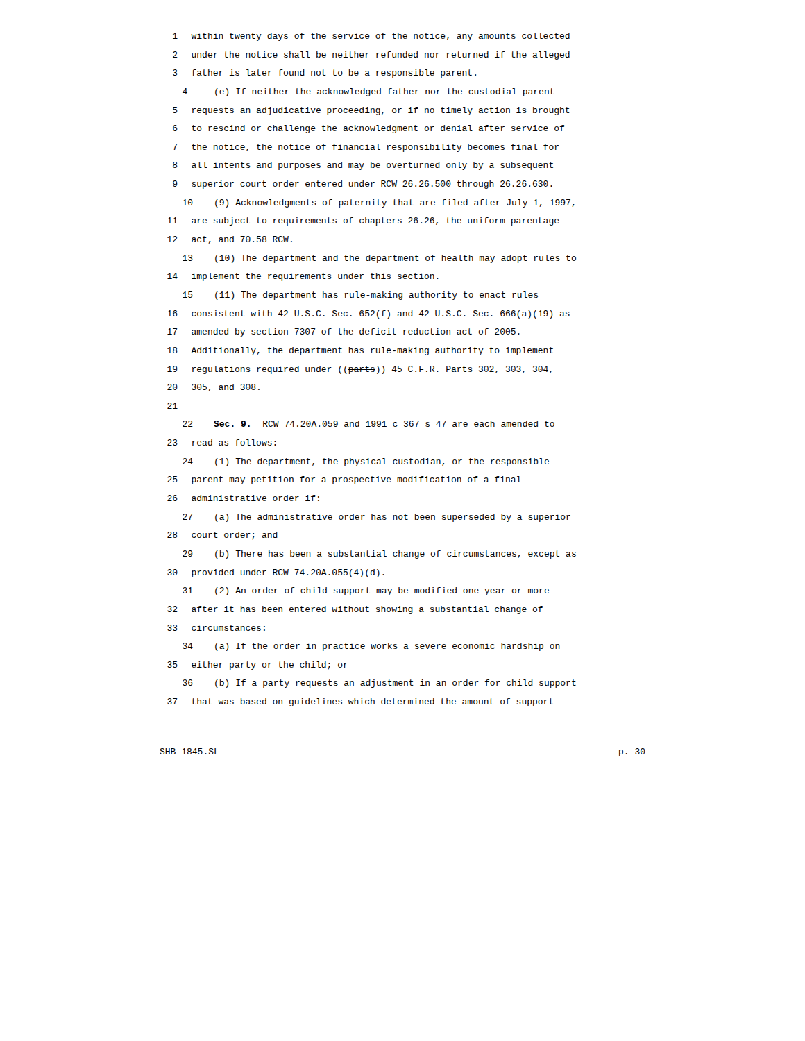within twenty days of the service of the notice, any amounts collected
under the notice shall be neither refunded nor returned if the alleged
father is later found not to be a responsible parent.
(e) If neither the acknowledged father nor the custodial parent
requests an adjudicative proceeding, or if no timely action is brought
to rescind or challenge the acknowledgment or denial after service of
the notice, the notice of financial responsibility becomes final for
all intents and purposes and may be overturned only by a subsequent
superior court order entered under RCW 26.26.500 through 26.26.630.
(9) Acknowledgments of paternity that are filed after July 1, 1997,
are subject to requirements of chapters 26.26, the uniform parentage
act, and 70.58 RCW.
(10) The department and the department of health may adopt rules to
implement the requirements under this section.
(11) The department has rule-making authority to enact rules
consistent with 42 U.S.C. Sec. 652(f) and 42 U.S.C. Sec. 666(a)(19) as
amended by section 7307 of the deficit reduction act of 2005.
Additionally, the department has rule-making authority to implement
regulations required under ((parts)) 45 C.F.R. Parts 302, 303, 304,
305, and 308.
Sec. 9. RCW 74.20A.059 and 1991 c 367 s 47 are each amended to
read as follows:
(1) The department, the physical custodian, or the responsible
parent may petition for a prospective modification of a final
administrative order if:
(a) The administrative order has not been superseded by a superior
court order; and
(b) There has been a substantial change of circumstances, except as
provided under RCW 74.20A.055(4)(d).
(2) An order of child support may be modified one year or more
after it has been entered without showing a substantial change of
circumstances:
(a) If the order in practice works a severe economic hardship on
either party or the child; or
(b) If a party requests an adjustment in an order for child support
that was based on guidelines which determined the amount of support
SHB 1845.SL
p. 30